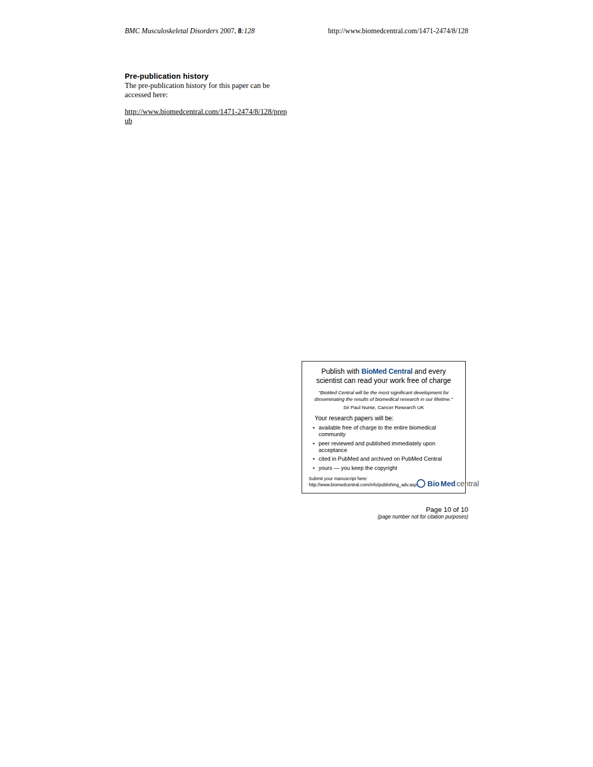BMC Musculoskeletal Disorders 2007, 8:128
http://www.biomedcentral.com/1471-2474/8/128
Pre-publication history
The pre-publication history for this paper can be accessed here:
http://www.biomedcentral.com/1471-2474/8/128/prepub
Publish with Bio Med Central and every
scientist can read your work free of charge
"BioMed Central will be the most significant development for
disseminating the results of biomedical research in our lifetime."
Sir Paul Nurse, Cancer Research UK
Your research papers will be:
available free of charge to the entire biomedical community
peer reviewed and published immediately upon acceptance
cited in PubMed and archived on PubMed Central
yours — you keep the copyright
Submit your manuscript here:
http://www.biomedcentral.com/info/publishing_adv.asp
Bio Med central
Page 10 of 10
(page number not for citation purposes)